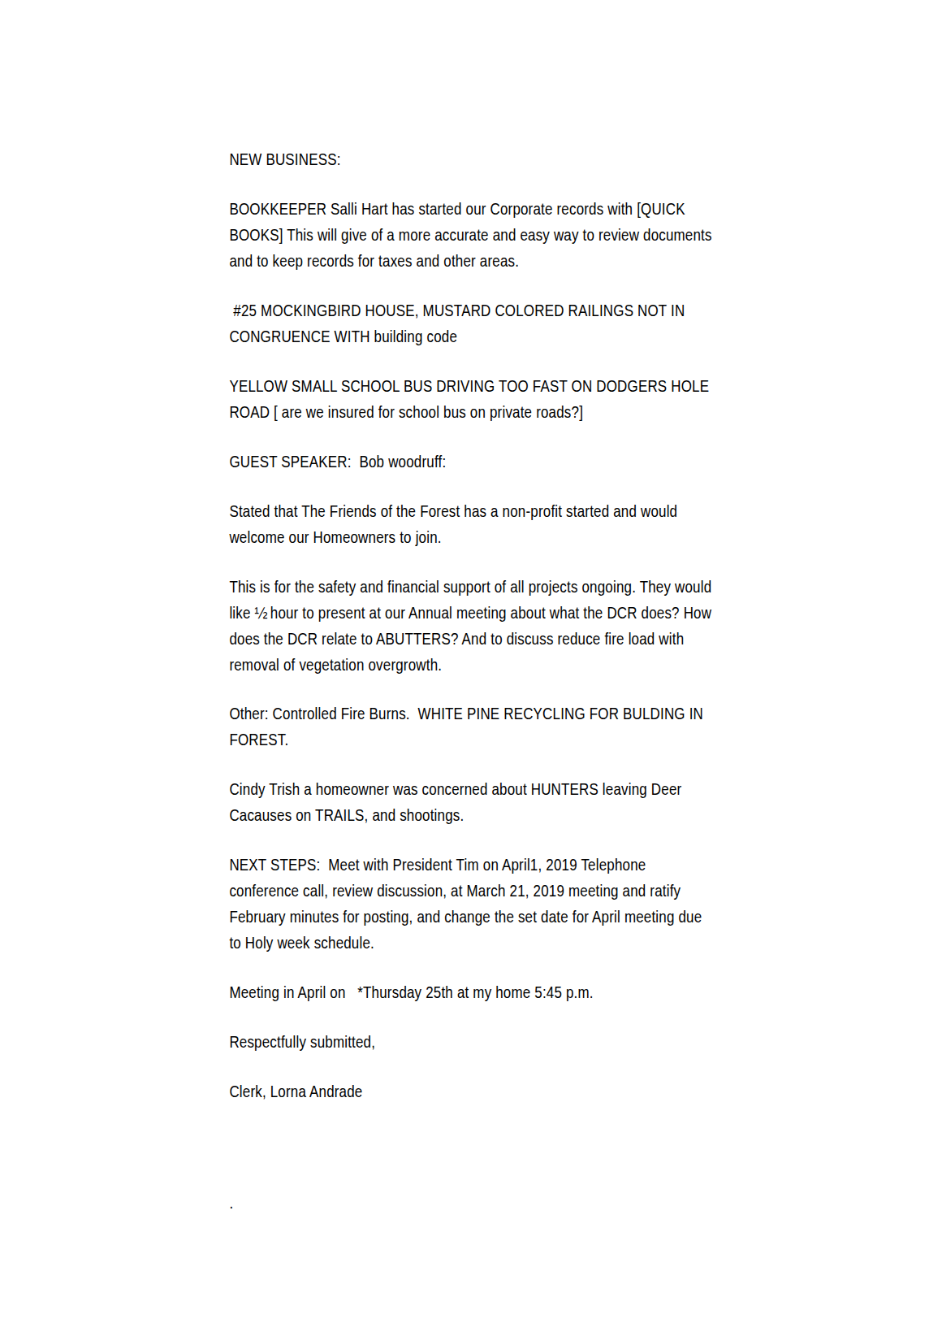NEW BUSINESS:
BOOKKEEPER Salli Hart has started our Corporate records with [QUICK BOOKS] This will give of a more accurate and easy way to review documents and to keep records for taxes and other areas.
#25 MOCKINGBIRD HOUSE, MUSTARD COLORED RAILINGS NOT IN CONGRUENCE WITH building code
YELLOW SMALL SCHOOL BUS DRIVING TOO FAST ON DODGERS HOLE ROAD [ are we insured for school bus on private roads?]
GUEST SPEAKER: Bob woodruff:
Stated that The Friends of the Forest has a non-profit started and would welcome our Homeowners to join.
This is for the safety and financial support of all projects ongoing. They would like ½ hour to present at our Annual meeting about what the DCR does? How does the DCR relate to ABUTTERS? And to discuss reduce fire load with removal of vegetation overgrowth.
Other: Controlled Fire Burns. WHITE PINE RECYCLING FOR BULDING IN FOREST.
Cindy Trish a homeowner was concerned about HUNTERS leaving Deer Cacauses on TRAILS, and shootings.
NEXT STEPS: Meet with President Tim on April1, 2019 Telephone conference call, review discussion, at March 21, 2019 meeting and ratify February minutes for posting, and change the set date for April meeting due to Holy week schedule.
Meeting in April on *Thursday 25th at my home 5:45 p.m.
Respectfully submitted,
Clerk, Lorna Andrade
.